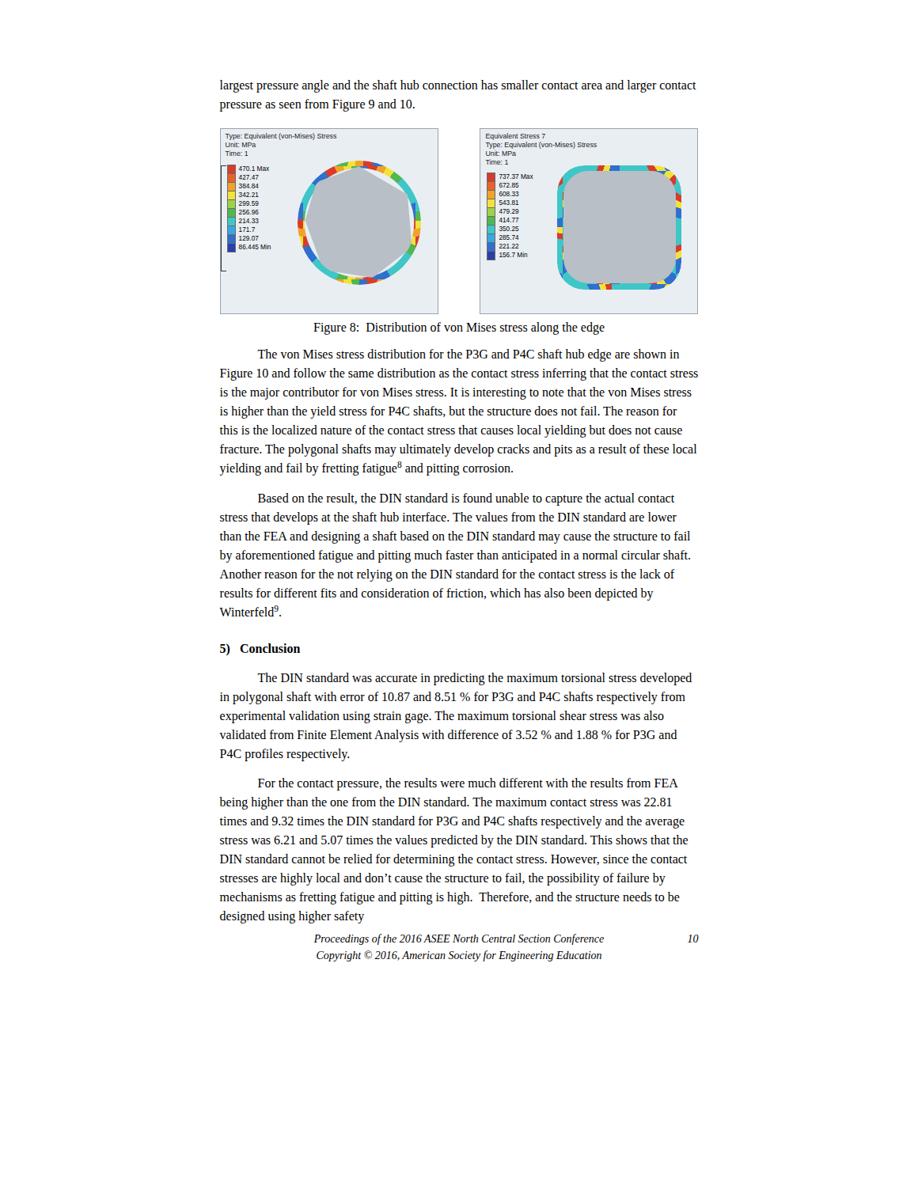largest pressure angle and the shaft hub connection has smaller contact area and larger contact pressure as seen from Figure 9 and 10.
Type: Equivalent (von-Mises) Stress
Unit: MPa
Time: 1
470.1 Max
427.47
384.84
342.21
299.59
256.96
214.33
171.7
129.07
86.445 Min
Equivalent Stress 7
Type: Equivalent (von-Mises) Stress
Unit: MPa
Time: 1
737.37 Max
672.85
608.33
543.81
479.29
414.77
350.25
285.74
221.22
156.7 Min
Figure 8: Distribution of von Mises stress along the edge
The von Mises stress distribution for the P3G and P4C shaft hub edge are shown in Figure 10 and follow the same distribution as the contact stress inferring that the contact stress is the major contributor for von Mises stress. It is interesting to note that the von Mises stress is higher than the yield stress for P4C shafts, but the structure does not fail. The reason for this is the localized nature of the contact stress that causes local yielding but does not cause fracture. The polygonal shafts may ultimately develop cracks and pits as a result of these local yielding and fail by fretting fatigue8 and pitting corrosion.
Based on the result, the DIN standard is found unable to capture the actual contact stress that develops at the shaft hub interface. The values from the DIN standard are lower than the FEA and designing a shaft based on the DIN standard may cause the structure to fail by aforementioned fatigue and pitting much faster than anticipated in a normal circular shaft. Another reason for the not relying on the DIN standard for the contact stress is the lack of results for different fits and consideration of friction, which has also been depicted by Winterfeld9.
5) Conclusion
The DIN standard was accurate in predicting the maximum torsional stress developed in polygonal shaft with error of 10.87 and 8.51 % for P3G and P4C shafts respectively from experimental validation using strain gage. The maximum torsional shear stress was also validated from Finite Element Analysis with difference of 3.52 % and 1.88 % for P3G and P4C profiles respectively.
For the contact pressure, the results were much different with the results from FEA being higher than the one from the DIN standard. The maximum contact stress was 22.81 times and 9.32 times the DIN standard for P3G and P4C shafts respectively and the average stress was 6.21 and 5.07 times the values predicted by the DIN standard. This shows that the DIN standard cannot be relied for determining the contact stress. However, since the contact stresses are highly local and don’t cause the structure to fail, the possibility of failure by mechanisms as fretting fatigue and pitting is high. Therefore, and the structure needs to be designed using higher safety
Proceedings of the 2016 ASEE North Central Section Conference 10
Copyright © 2016, American Society for Engineering Education